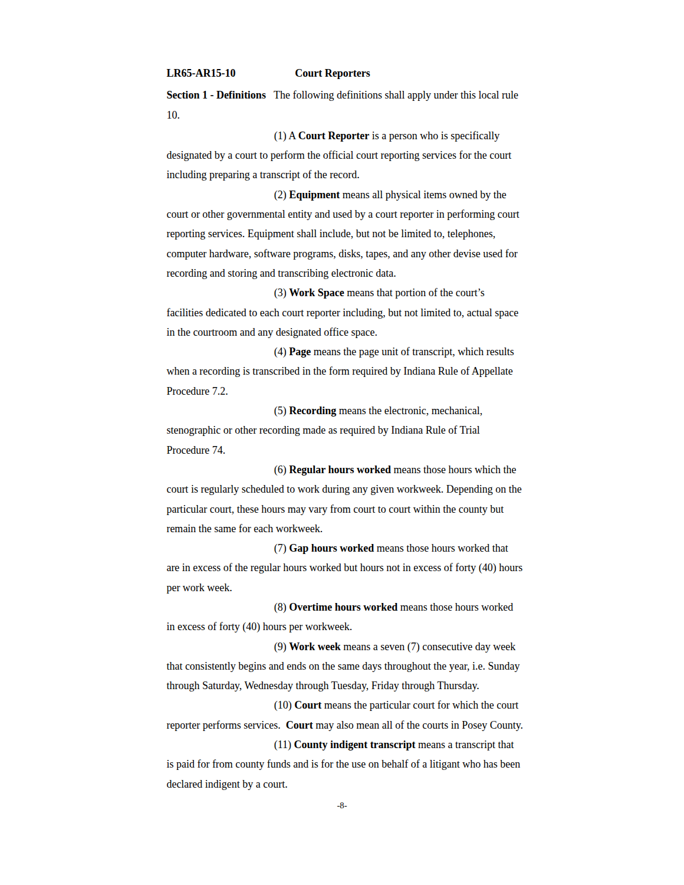LR65-AR15-10 Court Reporters
Section 1 - Definitions The following definitions shall apply under this local rule 10.
(1) A Court Reporter is a person who is specifically designated by a court to perform the official court reporting services for the court including preparing a transcript of the record.
(2) Equipment means all physical items owned by the court or other governmental entity and used by a court reporter in performing court reporting services. Equipment shall include, but not be limited to, telephones, computer hardware, software programs, disks, tapes, and any other devise used for recording and storing and transcribing electronic data.
(3) Work Space means that portion of the court’s facilities dedicated to each court reporter including, but not limited to, actual space in the courtroom and any designated office space.
(4) Page means the page unit of transcript, which results when a recording is transcribed in the form required by Indiana Rule of Appellate Procedure 7.2.
(5) Recording means the electronic, mechanical, stenographic or other recording made as required by Indiana Rule of Trial Procedure 74.
(6) Regular hours worked means those hours which the court is regularly scheduled to work during any given workweek. Depending on the particular court, these hours may vary from court to court within the county but remain the same for each workweek.
(7) Gap hours worked means those hours worked that are in excess of the regular hours worked but hours not in excess of forty (40) hours per work week.
(8) Overtime hours worked means those hours worked in excess of forty (40) hours per workweek.
(9) Work week means a seven (7) consecutive day week that consistently begins and ends on the same days throughout the year, i.e. Sunday through Saturday, Wednesday through Tuesday, Friday through Thursday.
(10) Court means the particular court for which the court reporter performs services. Court may also mean all of the courts in Posey County.
(11) County indigent transcript means a transcript that is paid for from county funds and is for the use on behalf of a litigant who has been declared indigent by a court.
-8-